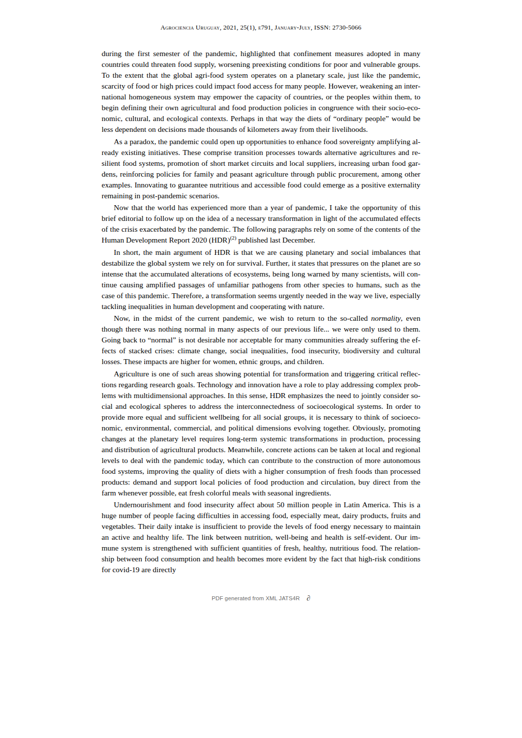Agrociencia Uruguay, 2021, 25(1), e791, January-July, ISSN: 2730-5066
during the first semester of the pandemic, highlighted that confinement measures adopted in many countries could threaten food supply, worsening preexisting conditions for poor and vulnerable groups. To the extent that the global agri-food system operates on a planetary scale, just like the pandemic, scarcity of food or high prices could impact food access for many people. However, weakening an international homogeneous system may empower the capacity of countries, or the peoples within them, to begin defining their own agricultural and food production policies in congruence with their socio-economic, cultural, and ecological contexts. Perhaps in that way the diets of “ordinary people” would be less dependent on decisions made thousands of kilometers away from their livelihoods.
As a paradox, the pandemic could open up opportunities to enhance food sovereignty amplifying already existing initiatives. These comprise transition processes towards alternative agricultures and resilient food systems, promotion of short market circuits and local suppliers, increasing urban food gardens, reinforcing policies for family and peasant agriculture through public procurement, among other examples. Innovating to guarantee nutritious and accessible food could emerge as a positive externality remaining in post-pandemic scenarios.
Now that the world has experienced more than a year of pandemic, I take the opportunity of this brief editorial to follow up on the idea of a necessary transformation in light of the accumulated effects of the crisis exacerbated by the pandemic. The following paragraphs rely on some of the contents of the Human Development Report 2020 (HDR)(2) published last December.
In short, the main argument of HDR is that we are causing planetary and social imbalances that destabilize the global system we rely on for survival. Further, it states that pressures on the planet are so intense that the accumulated alterations of ecosystems, being long warned by many scientists, will continue causing amplified passages of unfamiliar pathogens from other species to humans, such as the case of this pandemic. Therefore, a transformation seems urgently needed in the way we live, especially tackling inequalities in human development and cooperating with nature.
Now, in the midst of the current pandemic, we wish to return to the so-called normality, even though there was nothing normal in many aspects of our previous life... we were only used to them. Going back to “normal” is not desirable nor acceptable for many communities already suffering the effects of stacked crises: climate change, social inequalities, food insecurity, biodiversity and cultural losses. These impacts are higher for women, ethnic groups, and children.
Agriculture is one of such areas showing potential for transformation and triggering critical reflections regarding research goals. Technology and innovation have a role to play addressing complex problems with multidimensional approaches. In this sense, HDR emphasizes the need to jointly consider social and ecological spheres to address the interconnectedness of socioecological systems. In order to provide more equal and sufficient wellbeing for all social groups, it is necessary to think of socioeconomic, environmental, commercial, and political dimensions evolving together. Obviously, promoting changes at the planetary level requires long-term systemic transformations in production, processing and distribution of agricultural products. Meanwhile, concrete actions can be taken at local and regional levels to deal with the pandemic today, which can contribute to the construction of more autonomous food systems, improving the quality of diets with a higher consumption of fresh foods than processed products: demand and support local policies of food production and circulation, buy direct from the farm whenever possible, eat fresh colorful meals with seasonal ingredients.
Undernourishment and food insecurity affect about 50 million people in Latin America. This is a huge number of people facing difficulties in accessing food, especially meat, dairy products, fruits and vegetables. Their daily intake is insufficient to provide the levels of food energy necessary to maintain an active and healthy life. The link between nutrition, well-being and health is self-evident. Our immune system is strengthened with sufficient quantities of fresh, healthy, nutritious food. The relationship between food consumption and health becomes more evident by the fact that high-risk conditions for covid-19 are directly
PDF generated from XML JATS4R∂